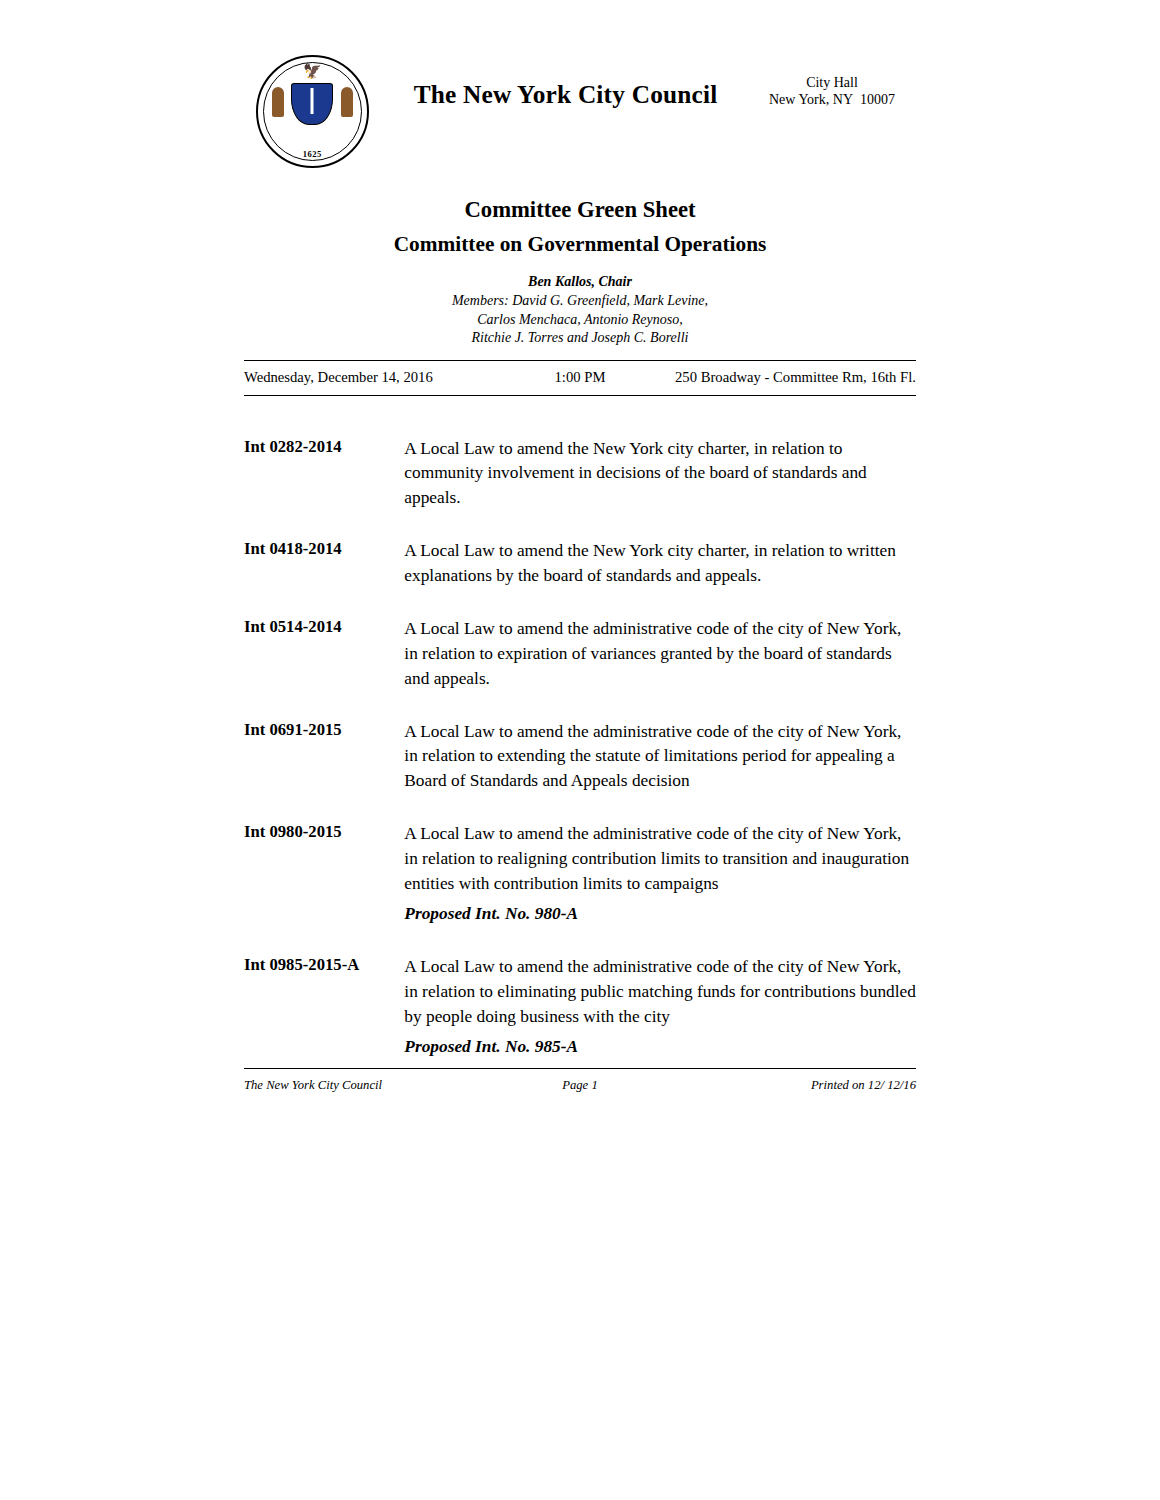🦅
1625
The New York City Council
City Hall
New York, NY 10007
Committee Green Sheet
Committee on Governmental Operations
Ben Kallos, Chair
Members: David G. Greenfield, Mark Levine,
Carlos Menchaca, Antonio Reynoso,
Ritchie J. Torres and Joseph C. Borelli
Wednesday, December 14, 2016
1:00 PM
250 Broadway - Committee Rm, 16th Fl.
Int 0282-2014
A Local Law to amend the New York city charter, in relation to community involvement in decisions of the board of standards and appeals.
Int 0418-2014
A Local Law to amend the New York city charter, in relation to written explanations by the board of standards and appeals.
Int 0514-2014
A Local Law to amend the administrative code of the city of New York, in relation to expiration of variances granted by the board of standards and appeals.
Int 0691-2015
A Local Law to amend the administrative code of the city of New York, in relation to extending the statute of limitations period for appealing a Board of Standards and Appeals decision
Int 0980-2015
A Local Law to amend the administrative code of the city of New York, in relation to realigning contribution limits to transition and inauguration entities with contribution limits to campaigns Proposed Int. No. 980-A
Int 0985-2015-A
A Local Law to amend the administrative code of the city of New York, in relation to eliminating public matching funds for contributions bundled by people doing business with the city Proposed Int. No. 985-A
The New York City Council
Page 1
Printed on 12/ 12/16